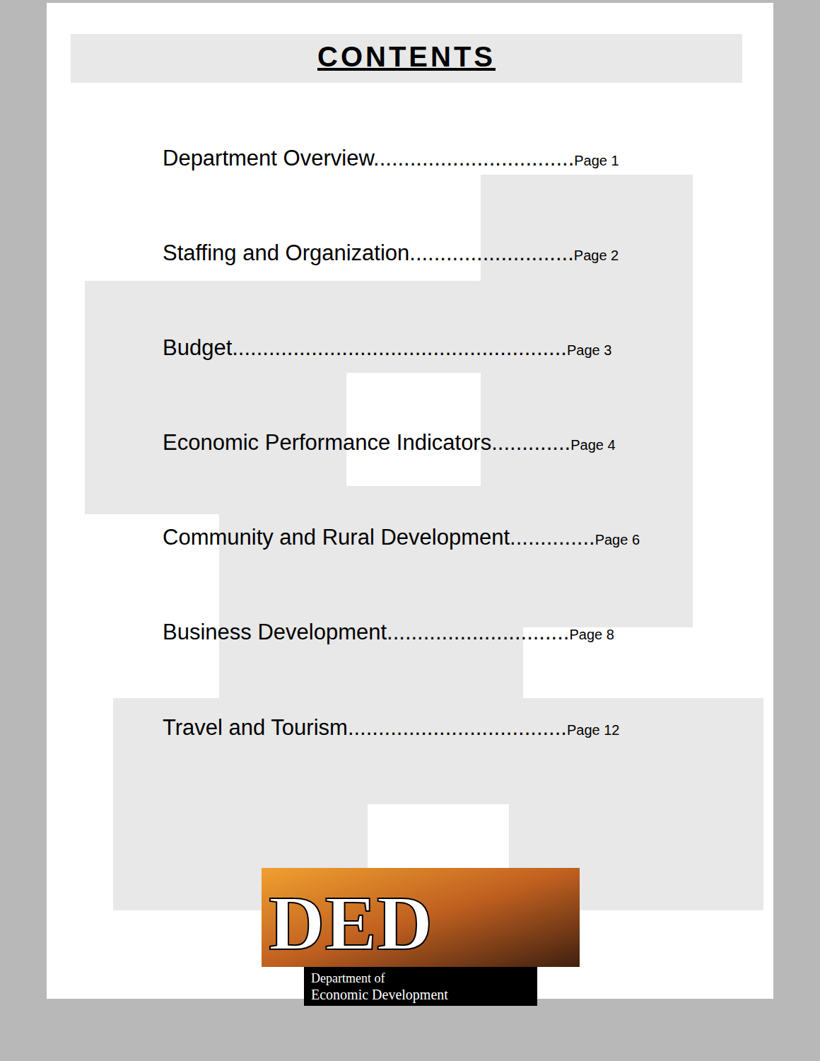CONTENTS
Department Overview.................................Page 1
Staffing and Organization...........................Page 2
Budget.......................................................Page 3
Economic Performance Indicators.............Page 4
Community and Rural Development..............Page 6
Business Development..............................Page 8
Travel and Tourism....................................Page 12
DED Department of Economic Development
I